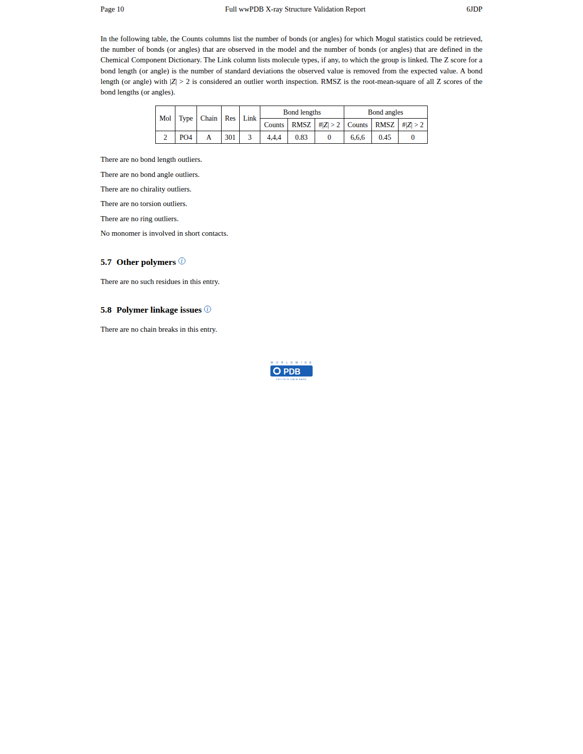Page 10
Full wwPDB X-ray Structure Validation Report
6JDP
In the following table, the Counts columns list the number of bonds (or angles) for which Mogul statistics could be retrieved, the number of bonds (or angles) that are observed in the model and the number of bonds (or angles) that are defined in the Chemical Component Dictionary. The Link column lists molecule types, if any, to which the group is linked. The Z score for a bond length (or angle) is the number of standard deviations the observed value is removed from the expected value. A bond length (or angle) with |Z| > 2 is considered an outlier worth inspection. RMSZ is the root-mean-square of all Z scores of the bond lengths (or angles).
| Mol | Type | Chain | Res | Link | Bond lengths | Bond angles |
| --- | --- | --- | --- | --- | --- | --- |
| Counts | RMSZ | #/ Z / > 2 | Counts | RMSZ | #/ Z / > 2 |
| 2 | PO4 | A | 301 | 3 | 4,4,4 | 0.83 | 0 | 6,6,6 | 0.45 | 0 |
There are no bond length outliers.
There are no bond angle outliers.
There are no chirality outliers.
There are no torsion outliers.
There are no ring outliers.
No monomer is involved in short contacts.
5.7 Other polymersi
There are no such residues in this entry.
5.8 Polymer linkage issuesi
There are no chain breaks in this entry.
W O R L D W I D E PDB PROTEIN DATA BANK